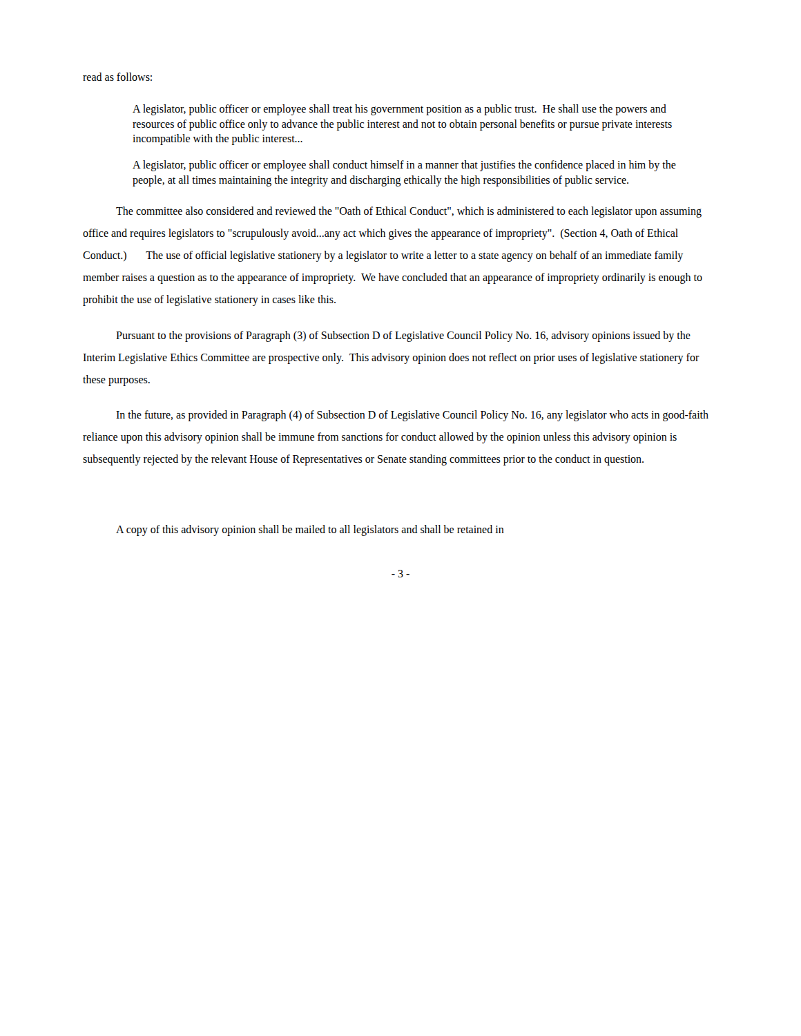read as follows:
A legislator, public officer or employee shall treat his government position as a public trust. He shall use the powers and resources of public office only to advance the public interest and not to obtain personal benefits or pursue private interests incompatible with the public interest...
A legislator, public officer or employee shall conduct himself in a manner that justifies the confidence placed in him by the people, at all times maintaining the integrity and discharging ethically the high responsibilities of public service.
The committee also considered and reviewed the "Oath of Ethical Conduct", which is administered to each legislator upon assuming office and requires legislators to "scrupulously avoid...any act which gives the appearance of impropriety". (Section 4, Oath of Ethical Conduct.) The use of official legislative stationery by a legislator to write a letter to a state agency on behalf of an immediate family member raises a question as to the appearance of impropriety. We have concluded that an appearance of impropriety ordinarily is enough to prohibit the use of legislative stationery in cases like this.
Pursuant to the provisions of Paragraph (3) of Subsection D of Legislative Council Policy No. 16, advisory opinions issued by the Interim Legislative Ethics Committee are prospective only. This advisory opinion does not reflect on prior uses of legislative stationery for these purposes.
In the future, as provided in Paragraph (4) of Subsection D of Legislative Council Policy No. 16, any legislator who acts in good-faith reliance upon this advisory opinion shall be immune from sanctions for conduct allowed by the opinion unless this advisory opinion is subsequently rejected by the relevant House of Representatives or Senate standing committees prior to the conduct in question.
A copy of this advisory opinion shall be mailed to all legislators and shall be retained in
- 3 -